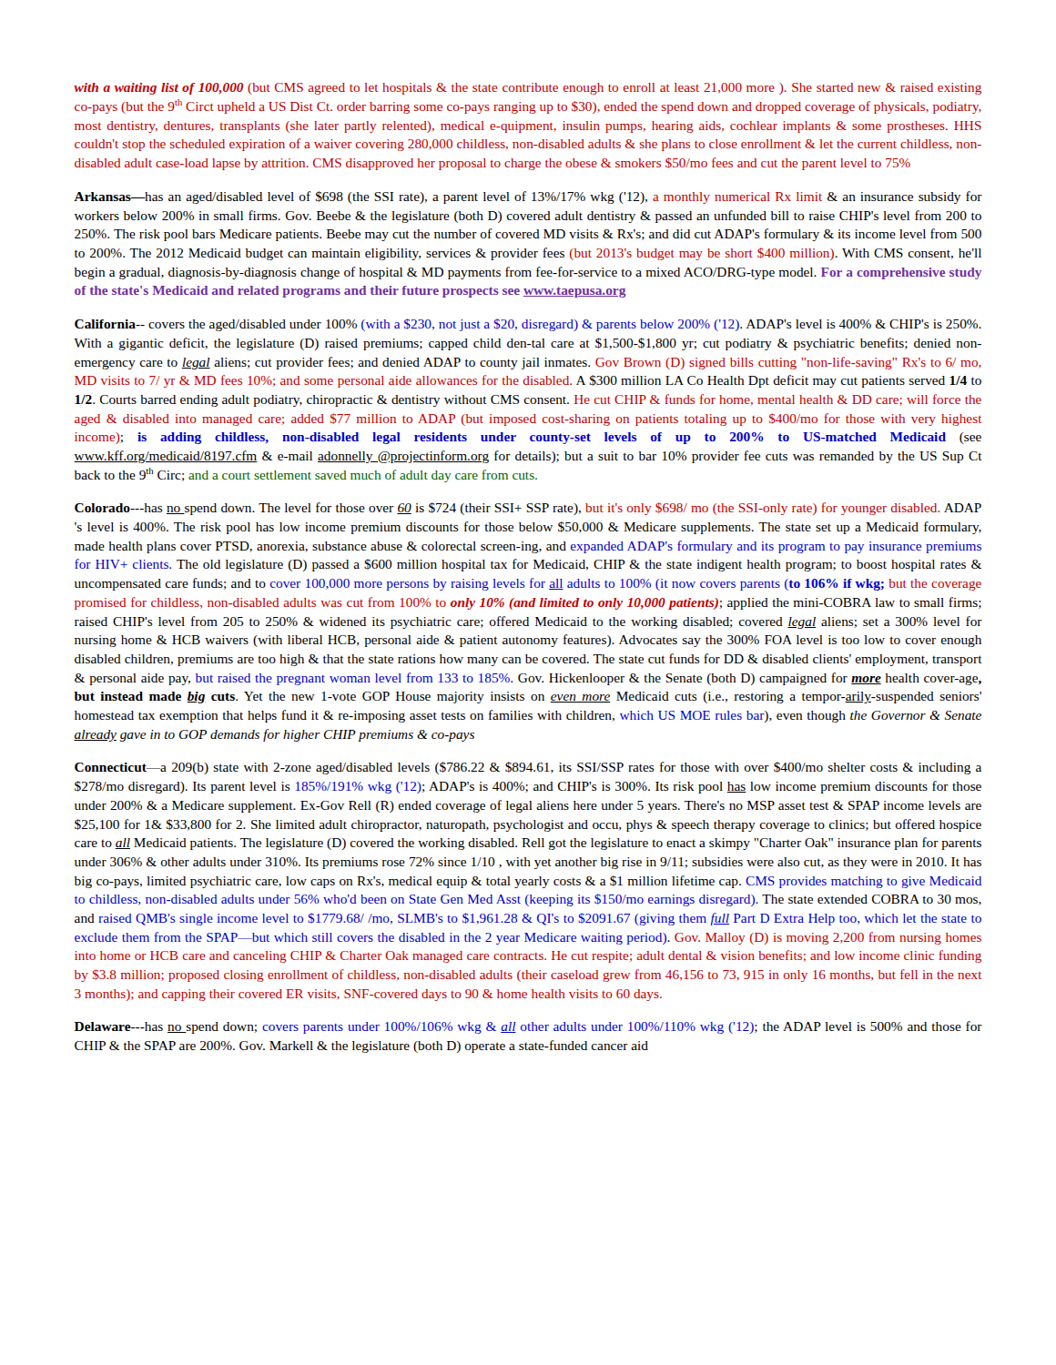with a waiting list of 100,000 (but CMS agreed to let hospitals & the state contribute enough to enroll at least 21,000 more ). She started new & raised existing co-pays (but the 9th Circt upheld a US Dist Ct. order barring some co-pays ranging up to $30), ended the spend down and dropped coverage of physicals, podiatry, most dentistry, dentures, transplants (she later partly relented), medical e-quipment, insulin pumps, hearing aids, cochlear implants & some prostheses. HHS couldn't stop the scheduled expiration of a waiver covering 280,000 childless, non-disabled adults & she plans to close enrollment & let the current childless, non-disabled adult case-load lapse by attrition. CMS disapproved her proposal to charge the obese & smokers $50/mo fees and cut the parent level to 75%
Arkansas—has an aged/disabled level of $698 (the SSI rate), a parent level of 13%/17% wkg ('12), a monthly numerical Rx limit & an insurance subsidy for workers below 200% in small firms. Gov. Beebe & the legislature (both D) covered adult dentistry & passed an unfunded bill to raise CHIP's level from 200 to 250%. The risk pool bars Medicare patients. Beebe may cut the number of covered MD visits & Rx's; and did cut ADAP's formulary & its income level from 500 to 200%. The 2012 Medicaid budget can maintain eligibility, services & provider fees (but 2013's budget may be short $400 million). With CMS consent, he'll begin a gradual, diagnosis-by-diagnosis change of hospital & MD payments from fee-for-service to a mixed ACO/DRG-type model. For a comprehensive study of the state's Medicaid and related programs and their future prospects see www.taepusa.org
California-- covers the aged/disabled under 100% (with a $230, not just a $20, disregard) & parents below 200% ('12). ADAP's level is 400% & CHIP's is 250%. With a gigantic deficit, the legislature (D) raised premiums; capped child den-tal care at $1,500-$1,800 yr; cut podiatry & psychiatric benefits; denied non-emergency care to legal aliens; cut provider fees; and denied ADAP to county jail inmates. Gov Brown (D) signed bills cutting "non-life-saving" Rx's to 6/ mo, MD visits to 7/ yr & MD fees 10%; and some personal aide allowances for the disabled. A $300 million LA Co Health Dpt deficit may cut patients served 1/4 to 1/2. Courts barred ending adult podiatry, chiropractic & dentistry without CMS consent. He cut CHIP & funds for home, mental health & DD care; will force the aged & disabled into managed care; added $77 million to ADAP (but imposed cost-sharing on patients totaling up to $400/mo for those with very highest income); is adding childless, non-disabled legal residents under county-set levels of up to 200% to US-matched Medicaid (see www.kff.org/medicaid/8197.cfm & e-mail adonnelly @projectinform.org for details); but a suit to bar 10% provider fee cuts was remanded by the US Sup Ct back to the 9th Circ; and a court settlement saved much of adult day care from cuts.
Colorado---has no spend down. The level for those over 60 is $724 (their SSI+ SSP rate), but it's only $698/ mo (the SSI-only rate) for younger disabled. ADAP 's level is 400%. The risk pool has low income premium discounts for those below $50,000 & Medicare supplements. The state set up a Medicaid formulary, made health plans cover PTSD, anorexia, substance abuse & colorectal screen-ing, and expanded ADAP's formulary and its program to pay insurance premiums for HIV+ clients. The old legislature (D) passed a $600 million hospital tax for Medicaid, CHIP & the state indigent health program; to boost hospital rates & uncompensated care funds; and to cover 100,000 more persons by raising levels for all adults to 100% (it now covers parents (to 106% if wkg; but the coverage promised for childless, non-disabled adults was cut from 100% to only 10% (and limited to only 10,000 patients); applied the mini-COBRA law to small firms; raised CHIP's level from 205 to 250% & widened its psychiatric care; offered Medicaid to the working disabled; covered legal aliens; set a 300% level for nursing home & HCB waivers (with liberal HCB, personal aide & patient autonomy features). Advocates say the 300% FOA level is too low to cover enough disabled children, premiums are too high & that the state rations how many can be covered. The state cut funds for DD & disabled clients' employment, transport & personal aide pay, but raised the pregnant woman level from 133 to 185%. Gov. Hickenlooper & the Senate (both D) campaigned for more health cover-age, but instead made big cuts. Yet the new 1-vote GOP House majority insists on even more Medicaid cuts (i.e., restoring a tempor-arily-suspended seniors' homestead tax exemption that helps fund it & re-imposing asset tests on families with children, which US MOE rules bar), even though the Governor & Senate already gave in to GOP demands for higher CHIP premiums & co-pays
Connecticut—a 209(b) state with 2-zone aged/disabled levels ($786.22 & $894.61, its SSI/SSP rates for those with over $400/mo shelter costs & including a $278/mo disregard). Its parent level is 185%/191% wkg ('12); ADAP's is 400%; and CHIP's is 300%. Its risk pool has low income premium discounts for those under 200% & a Medicare supplement. Ex-Gov Rell (R) ended coverage of legal aliens here under 5 years. There's no MSP asset test & SPAP income levels are $25,100 for 1& $33,800 for 2. She limited adult chiropractor, naturopath, psychologist and occu, phys & speech therapy coverage to clinics; but offered hospice care to all Medicaid patients. The legislature (D) covered the working disabled. Rell got the legislature to enact a skimpy "Charter Oak" insurance plan for parents under 306% & other adults under 310%. Its premiums rose 72% since 1/10 , with yet another big rise in 9/11; subsidies were also cut, as they were in 2010. It has big co-pays, limited psychiatric care, low caps on Rx's, medical equip & total yearly costs & a $1 million lifetime cap. CMS provides matching to give Medicaid to childless, non-disabled adults under 56% who'd been on State Gen Med Asst (keeping its $150/mo earnings disregard). The state extended COBRA to 30 mos, and raised QMB's single income level to $1779.68/ /mo, SLMB's to $1,961.28 & QI's to $2091.67 (giving them full Part D Extra Help too, which let the state to exclude them from the SPAP—but which still covers the disabled in the 2 year Medicare waiting period). Gov. Malloy (D) is moving 2,200 from nursing homes into home or HCB care and canceling CHIP & Charter Oak managed care contracts. He cut respite; adult dental & vision benefits; and low income clinic funding by $3.8 million; proposed closing enrollment of childless, non-disabled adults (their caseload grew from 46,156 to 73, 915 in only 16 months, but fell in the next 3 months); and capping their covered ER visits, SNF-covered days to 90 & home health visits to 60 days.
Delaware---has no spend down; covers parents under 100%/106% wkg & all other adults under 100%/110% wkg ('12); the ADAP level is 500% and those for CHIP & the SPAP are 200%. Gov. Markell & the legislature (both D) operate a state-funded cancer aid